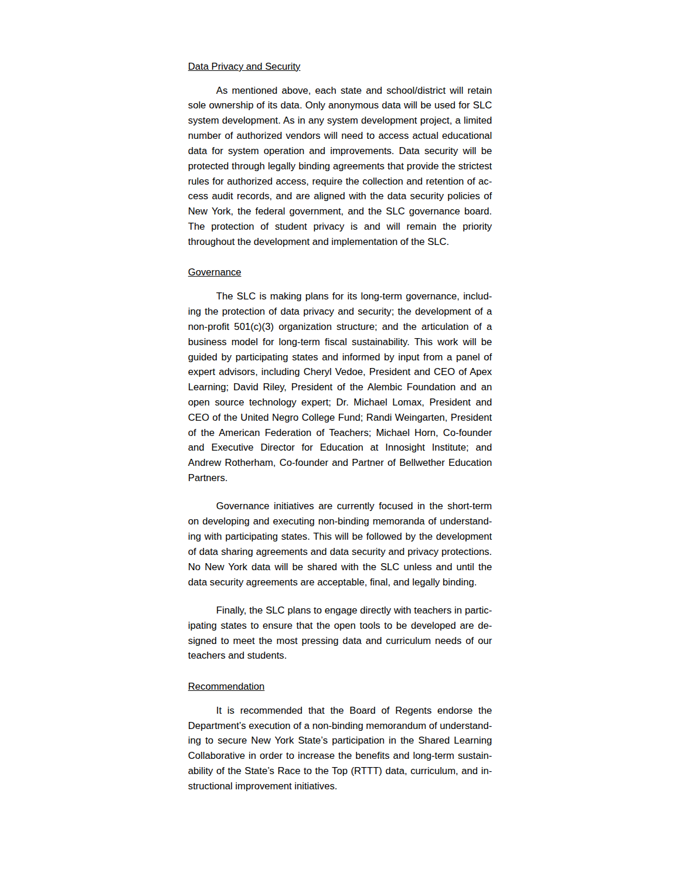Data Privacy and Security
As mentioned above, each state and school/district will retain sole ownership of its data. Only anonymous data will be used for SLC system development. As in any system development project, a limited number of authorized vendors will need to access actual educational data for system operation and improvements. Data security will be protected through legally binding agreements that provide the strictest rules for authorized access, require the collection and retention of access audit records, and are aligned with the data security policies of New York, the federal government, and the SLC governance board. The protection of student privacy is and will remain the priority throughout the development and implementation of the SLC.
Governance
The SLC is making plans for its long-term governance, including the protection of data privacy and security; the development of a non-profit 501(c)(3) organization structure; and the articulation of a business model for long-term fiscal sustainability. This work will be guided by participating states and informed by input from a panel of expert advisors, including Cheryl Vedoe, President and CEO of Apex Learning; David Riley, President of the Alembic Foundation and an open source technology expert; Dr. Michael Lomax, President and CEO of the United Negro College Fund; Randi Weingarten, President of the American Federation of Teachers; Michael Horn, Co-founder and Executive Director for Education at Innosight Institute; and Andrew Rotherham, Co-founder and Partner of Bellwether Education Partners.
Governance initiatives are currently focused in the short-term on developing and executing non-binding memoranda of understanding with participating states. This will be followed by the development of data sharing agreements and data security and privacy protections. No New York data will be shared with the SLC unless and until the data security agreements are acceptable, final, and legally binding.
Finally, the SLC plans to engage directly with teachers in participating states to ensure that the open tools to be developed are designed to meet the most pressing data and curriculum needs of our teachers and students.
Recommendation
It is recommended that the Board of Regents endorse the Department’s execution of a non-binding memorandum of understanding to secure New York State’s participation in the Shared Learning Collaborative in order to increase the benefits and long-term sustainability of the State’s Race to the Top (RTTT) data, curriculum, and instructional improvement initiatives.